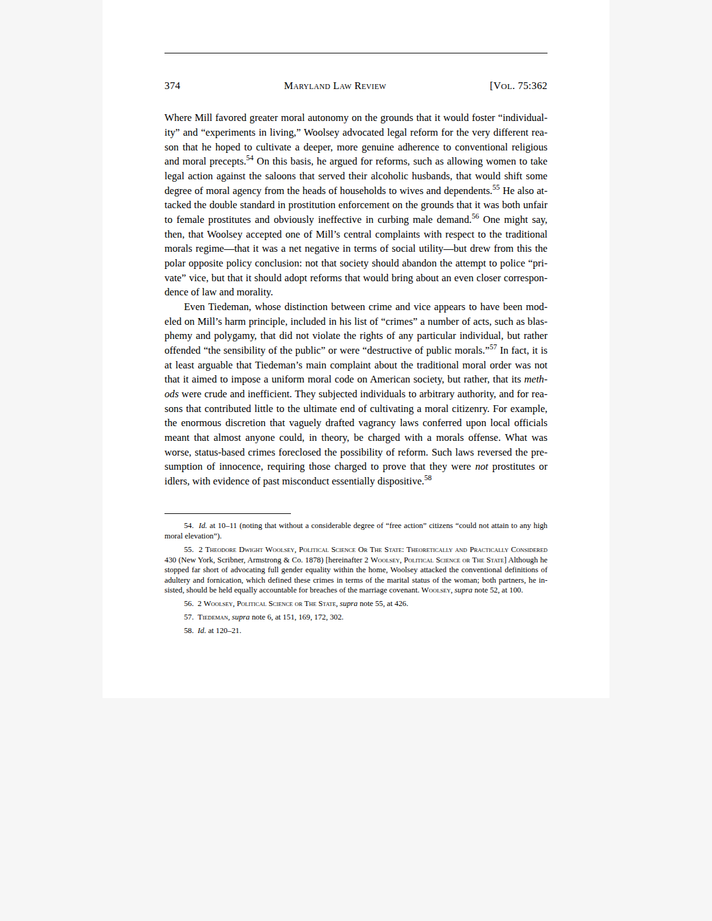374 Maryland Law Review [VOL. 75:362
Where Mill favored greater moral autonomy on the grounds that it would foster “individuality” and “experiments in living,” Woolsey advocated legal reform for the very different reason that he hoped to cultivate a deeper, more genuine adherence to conventional religious and moral precepts.54 On this basis, he argued for reforms, such as allowing women to take legal action against the saloons that served their alcoholic husbands, that would shift some degree of moral agency from the heads of households to wives and dependents.55 He also attacked the double standard in prostitution enforcement on the grounds that it was both unfair to female prostitutes and obviously ineffective in curbing male demand.56 One might say, then, that Woolsey accepted one of Mill’s central complaints with respect to the traditional morals regime—that it was a net negative in terms of social utility—but drew from this the polar opposite policy conclusion: not that society should abandon the attempt to police “private” vice, but that it should adopt reforms that would bring about an even closer correspondence of law and morality.
Even Tiedeman, whose distinction between crime and vice appears to have been modeled on Mill’s harm principle, included in his list of “crimes” a number of acts, such as blasphemy and polygamy, that did not violate the rights of any particular individual, but rather offended “the sensibility of the public” or were “destructive of public morals.”57 In fact, it is at least arguable that Tiedeman’s main complaint about the traditional moral order was not that it aimed to impose a uniform moral code on American society, but rather, that its methods were crude and inefficient. They subjected individuals to arbitrary authority, and for reasons that contributed little to the ultimate end of cultivating a moral citizenry. For example, the enormous discretion that vaguely drafted vagrancy laws conferred upon local officials meant that almost anyone could, in theory, be charged with a morals offense. What was worse, status-based crimes foreclosed the possibility of reform. Such laws reversed the presumption of innocence, requiring those charged to prove that they were not prostitutes or idlers, with evidence of past misconduct essentially dispositive.58
54. Id. at 10–11 (noting that without a considerable degree of “free action” citizens “could not attain to any high moral elevation”).
55. 2 Theodore Dwight Woolsey, Political Science Or The State: Theoretically and Practically Considered 430 (New York, Scribner, Armstrong & Co. 1878) [hereinafter 2 Woolsey, Political Science or The State] Although he stopped far short of advocating full gender equality within the home, Woolsey attacked the conventional definitions of adultery and fornication, which defined these crimes in terms of the marital status of the woman; both partners, he insisted, should be held equally accountable for breaches of the marriage covenant. Woolsey, supra note 52, at 100.
56. 2 Woolsey, Political Science or The State, supra note 55, at 426.
57. Tiedeman, supra note 6, at 151, 169, 172, 302.
58. Id. at 120–21.